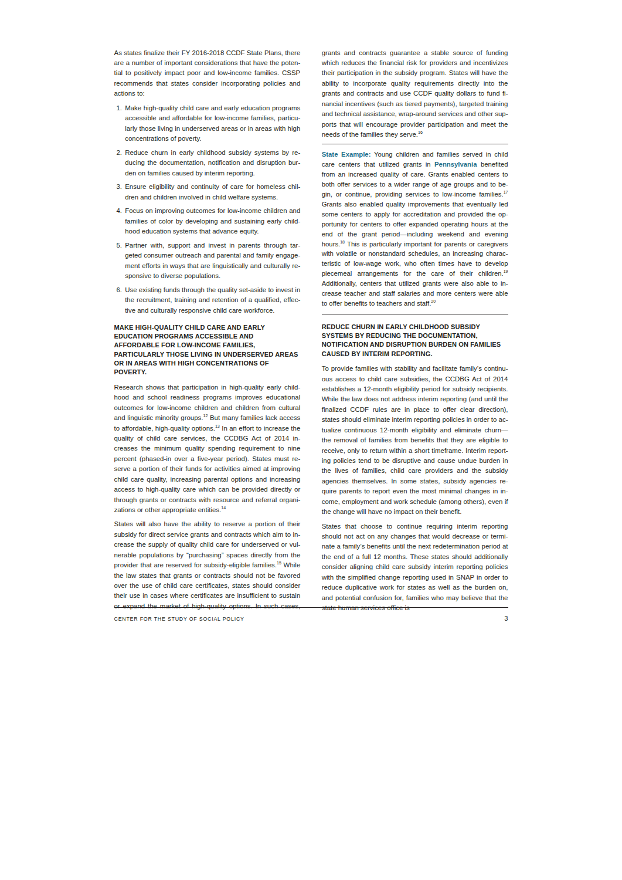As states finalize their FY 2016-2018 CCDF State Plans, there are a number of important considerations that have the potential to positively impact poor and low-income families. CSSP recommends that states consider incorporating policies and actions to:
Make high-quality child care and early education programs accessible and affordable for low-income families, particularly those living in underserved areas or in areas with high concentrations of poverty.
Reduce churn in early childhood subsidy systems by reducing the documentation, notification and disruption burden on families caused by interim reporting.
Ensure eligibility and continuity of care for homeless children and children involved in child welfare systems.
Focus on improving outcomes for low-income children and families of color by developing and sustaining early childhood education systems that advance equity.
Partner with, support and invest in parents through targeted consumer outreach and parental and family engagement efforts in ways that are linguistically and culturally responsive to diverse populations.
Use existing funds through the quality set-aside to invest in the recruitment, training and retention of a qualified, effective and culturally responsive child care workforce.
Make high-quality child care and early education programs accessible and affordable for low-income families, particularly those living in underserved areas or in areas with high concentrations of poverty.
Research shows that participation in high-quality early childhood and school readiness programs improves educational outcomes for low-income children and children from cultural and linguistic minority groups.12 But many families lack access to affordable, high-quality options.13 In an effort to increase the quality of child care services, the CCDBG Act of 2014 increases the minimum quality spending requirement to nine percent (phased-in over a five-year period). States must reserve a portion of their funds for activities aimed at improving child care quality, increasing parental options and increasing access to high-quality care which can be provided directly or through grants or contracts with resource and referral organizations or other appropriate entities.14
States will also have the ability to reserve a portion of their subsidy for direct service grants and contracts which aim to increase the supply of quality child care for underserved or vulnerable populations by “purchasing” spaces directly from the provider that are reserved for subsidy-eligible families.15 While the law states that grants or contracts should not be favored over the use of child care certificates, states should consider their use in cases where certificates are insufficient to sustain or expand the market of high-quality options. In such cases, grants and contracts guarantee a stable source of funding which reduces the financial risk for providers and incentivizes their participation in the subsidy program. States will have the ability to incorporate quality requirements directly into the grants and contracts and use CCDF quality dollars to fund financial incentives (such as tiered payments), targeted training and technical assistance, wrap-around services and other supports that will encourage provider participation and meet the needs of the families they serve.16
State Example: Young children and families served in child care centers that utilized grants in Pennsylvania benefited from an increased quality of care. Grants enabled centers to both offer services to a wider range of age groups and to begin, or continue, providing services to low-income families.17 Grants also enabled quality improvements that eventually led some centers to apply for accreditation and provided the opportunity for centers to offer expanded operating hours at the end of the grant period—including weekend and evening hours.18 This is particularly important for parents or caregivers with volatile or nonstandard schedules, an increasing characteristic of low-wage work, who often times have to develop piecemeal arrangements for the care of their children.19 Additionally, centers that utilized grants were also able to increase teacher and staff salaries and more centers were able to offer benefits to teachers and staff.20
Reduce churn in early childhood subsidy systems by reducing the documentation, notification and disruption burden on families caused by interim reporting.
To provide families with stability and facilitate family’s continuous access to child care subsidies, the CCDBG Act of 2014 establishes a 12-month eligibility period for subsidy recipients. While the law does not address interim reporting (and until the finalized CCDF rules are in place to offer clear direction), states should eliminate interim reporting policies in order to actualize continuous 12-month eligibility and eliminate churn—the removal of families from benefits that they are eligible to receive, only to return within a short timeframe. Interim reporting policies tend to be disruptive and cause undue burden in the lives of families, child care providers and the subsidy agencies themselves. In some states, subsidy agencies require parents to report even the most minimal changes in income, employment and work schedule (among others), even if the change will have no impact on their benefit.
States that choose to continue requiring interim reporting should not act on any changes that would decrease or terminate a family’s benefits until the next redetermination period at the end of a full 12 months. These states should additionally consider aligning child care subsidy interim reporting policies with the simplified change reporting used in SNAP in order to reduce duplicative work for states as well as the burden on, and potential confusion for, families who may believe that the state human services office is
Center for the Study of Social Policy 3